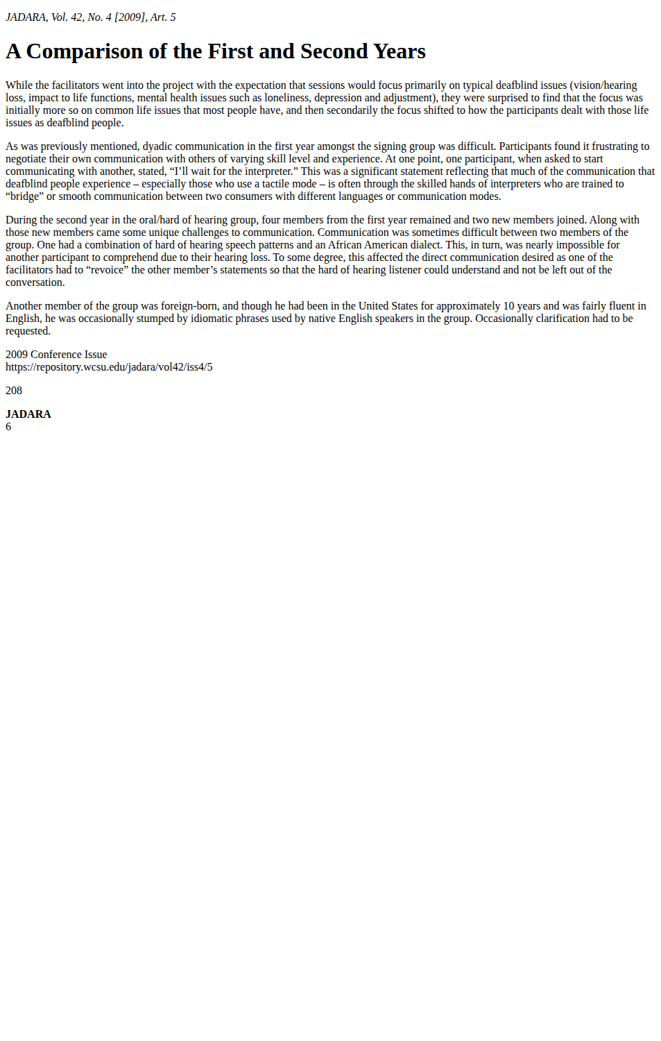JADARA, Vol. 42, No. 4 [2009], Art. 5
A Comparison of the First and Second Years
While the facilitators went into the project with the expectation that sessions would focus primarily on typical deafblind issues (vision/hearing loss, impact to life functions, mental health issues such as loneliness, depression and adjustment), they were surprised to find that the focus was initially more so on common life issues that most people have, and then secondarily the focus shifted to how the participants dealt with those life issues as deafblind people.
As was previously mentioned, dyadic communication in the first year amongst the signing group was difficult. Participants found it frustrating to negotiate their own communication with others of varying skill level and experience. At one point, one participant, when asked to start communicating with another, stated, “I’ll wait for the interpreter.” This was a significant statement reflecting that much of the communication that deafblind people experience – especially those who use a tactile mode – is often through the skilled hands of interpreters who are trained to “bridge” or smooth communication between two consumers with different languages or communication modes.
During the second year in the oral/hard of hearing group, four members from the first year remained and two new members joined. Along with those new members came some unique challenges to communication. Communication was sometimes difficult between two members of the group. One had a combination of hard of hearing speech patterns and an African American dialect. This, in turn, was nearly impossible for another participant to comprehend due to their hearing loss. To some degree, this affected the direct communication desired as one of the facilitators had to “revoice” the other member’s statements so that the hard of hearing listener could understand and not be left out of the conversation.
Another member of the group was foreign-born, and though he had been in the United States for approximately 10 years and was fairly fluent in English, he was occasionally stumped by idiomatic phrases used by native English speakers in the group. Occasionally clarification had to be requested.
2009 Conference Issue
https://repository.wcsu.edu/jadara/vol42/iss4/5
208
JADARA
6